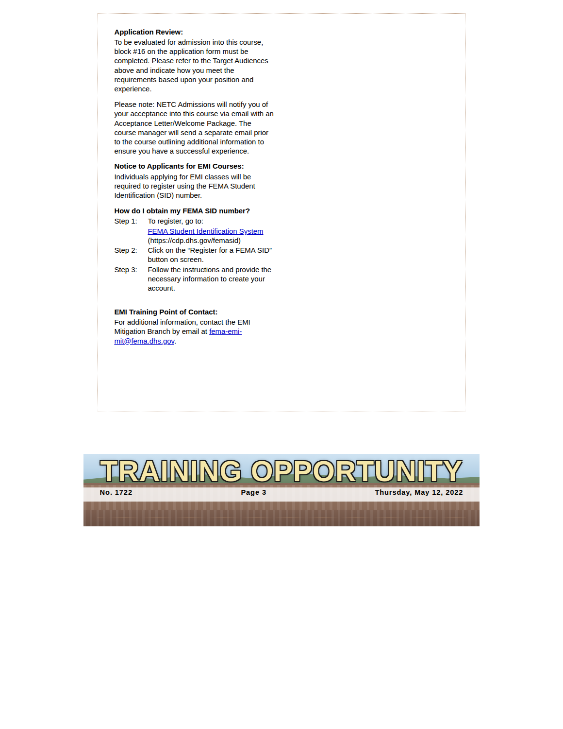Application Review:
To be evaluated for admission into this course, block #16 on the application form must be completed. Please refer to the Target Audiences above and indicate how you meet the requirements based upon your position and experience.
Please note: NETC Admissions will notify you of your acceptance into this course via email with an Acceptance Letter/Welcome Package. The course manager will send a separate email prior to the course outlining additional information to ensure you have a successful experience.
Notice to Applicants for EMI Courses:
Individuals applying for EMI classes will be required to register using the FEMA Student Identification (SID) number.
How do I obtain my FEMA SID number?
Step 1:
To register, go to:
FEMA Student Identification System
(https://cdp.dhs.gov/femasid)
Step 2:
Click on the “Register for a FEMA SID” button on screen.
Step 3:
Follow the instructions and provide the necessary information to create your account.
EMI Training Point of Contact:
For additional information, contact the EMI Mitigation Branch by email at fema-emi-mit@fema.dhs.gov.
TRAINING OPPORTUNITY
No. 1722
Page 3
Thursday, May 12, 2022